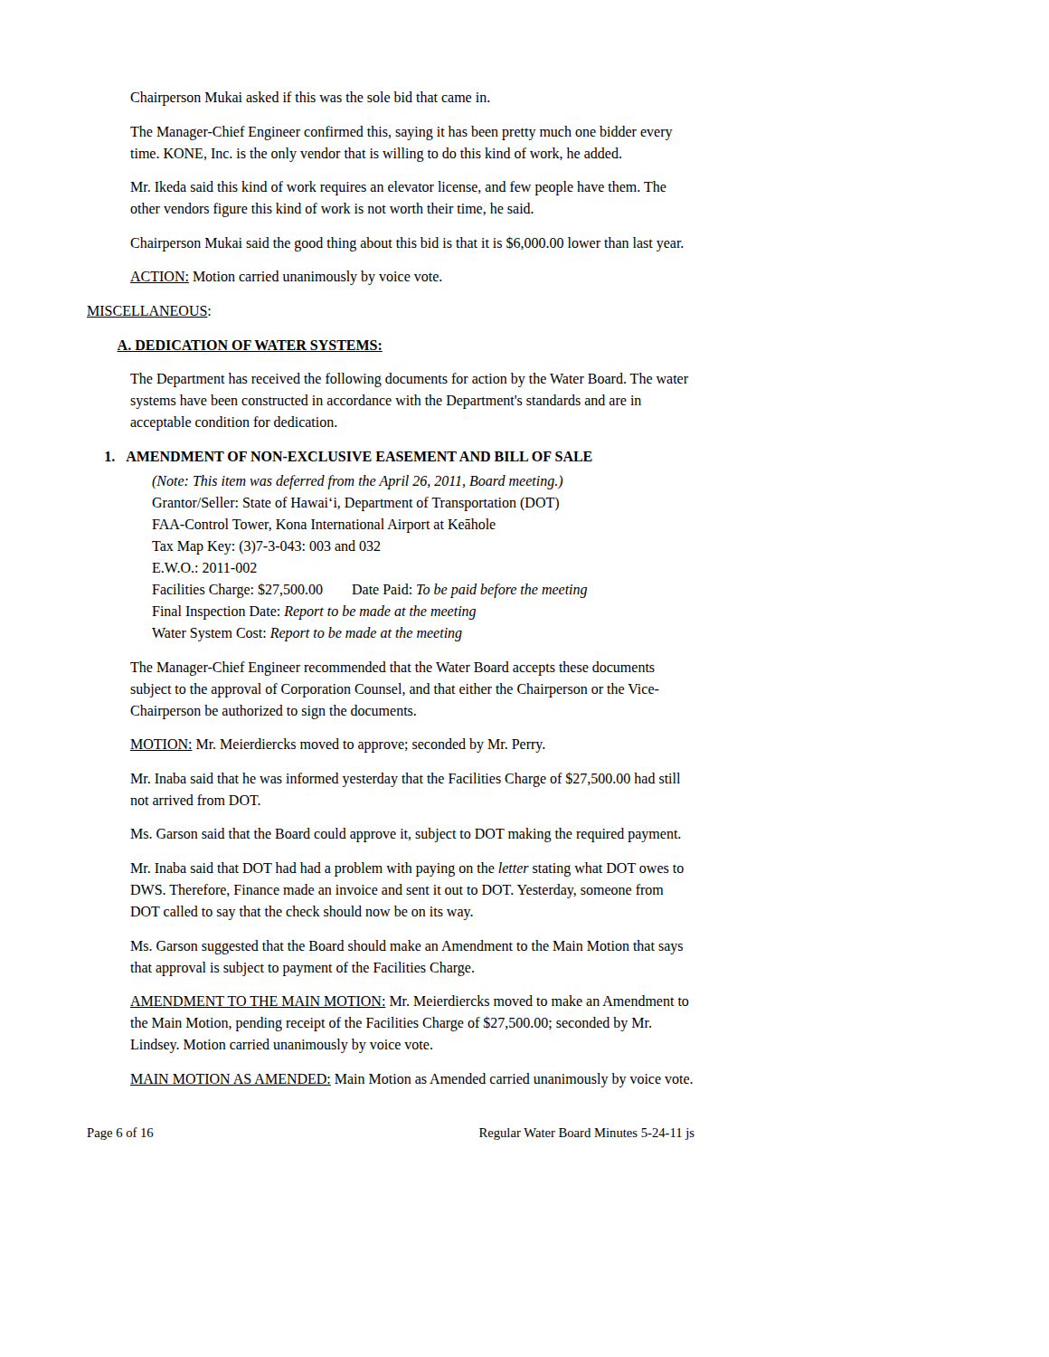Chairperson Mukai asked if this was the sole bid that came in.
The Manager-Chief Engineer confirmed this, saying it has been pretty much one bidder every time. KONE, Inc. is the only vendor that is willing to do this kind of work, he added.
Mr. Ikeda said this kind of work requires an elevator license, and few people have them. The other vendors figure this kind of work is not worth their time, he said.
Chairperson Mukai said the good thing about this bid is that it is $6,000.00 lower than last year.
ACTION: Motion carried unanimously by voice vote.
MISCELLANEOUS:
A. DEDICATION OF WATER SYSTEMS:
The Department has received the following documents for action by the Water Board. The water systems have been constructed in accordance with the Department's standards and are in acceptable condition for dedication.
1. AMENDMENT OF NON-EXCLUSIVE EASEMENT AND BILL OF SALE
(Note: This item was deferred from the April 26, 2011, Board meeting.)
Grantor/Seller: State of Hawai‘i, Department of Transportation (DOT)
FAA-Control Tower, Kona International Airport at Keāhole
Tax Map Key: (3)7-3-043: 003 and 032
E.W.O.: 2011-002
Facilities Charge: $27,500.00 Date Paid: To be paid before the meeting
Final Inspection Date: Report to be made at the meeting
Water System Cost: Report to be made at the meeting
The Manager-Chief Engineer recommended that the Water Board accepts these documents subject to the approval of Corporation Counsel, and that either the Chairperson or the Vice-Chairperson be authorized to sign the documents.
MOTION: Mr. Meierdiercks moved to approve; seconded by Mr. Perry.
Mr. Inaba said that he was informed yesterday that the Facilities Charge of $27,500.00 had still not arrived from DOT.
Ms. Garson said that the Board could approve it, subject to DOT making the required payment.
Mr. Inaba said that DOT had had a problem with paying on the letter stating what DOT owes to DWS. Therefore, Finance made an invoice and sent it out to DOT. Yesterday, someone from DOT called to say that the check should now be on its way.
Ms. Garson suggested that the Board should make an Amendment to the Main Motion that says that approval is subject to payment of the Facilities Charge.
AMENDMENT TO THE MAIN MOTION: Mr. Meierdiercks moved to make an Amendment to the Main Motion, pending receipt of the Facilities Charge of $27,500.00; seconded by Mr. Lindsey. Motion carried unanimously by voice vote.
MAIN MOTION AS AMENDED: Main Motion as Amended carried unanimously by voice vote.
Page 6 of 16 Regular Water Board Minutes 5-24-11 js